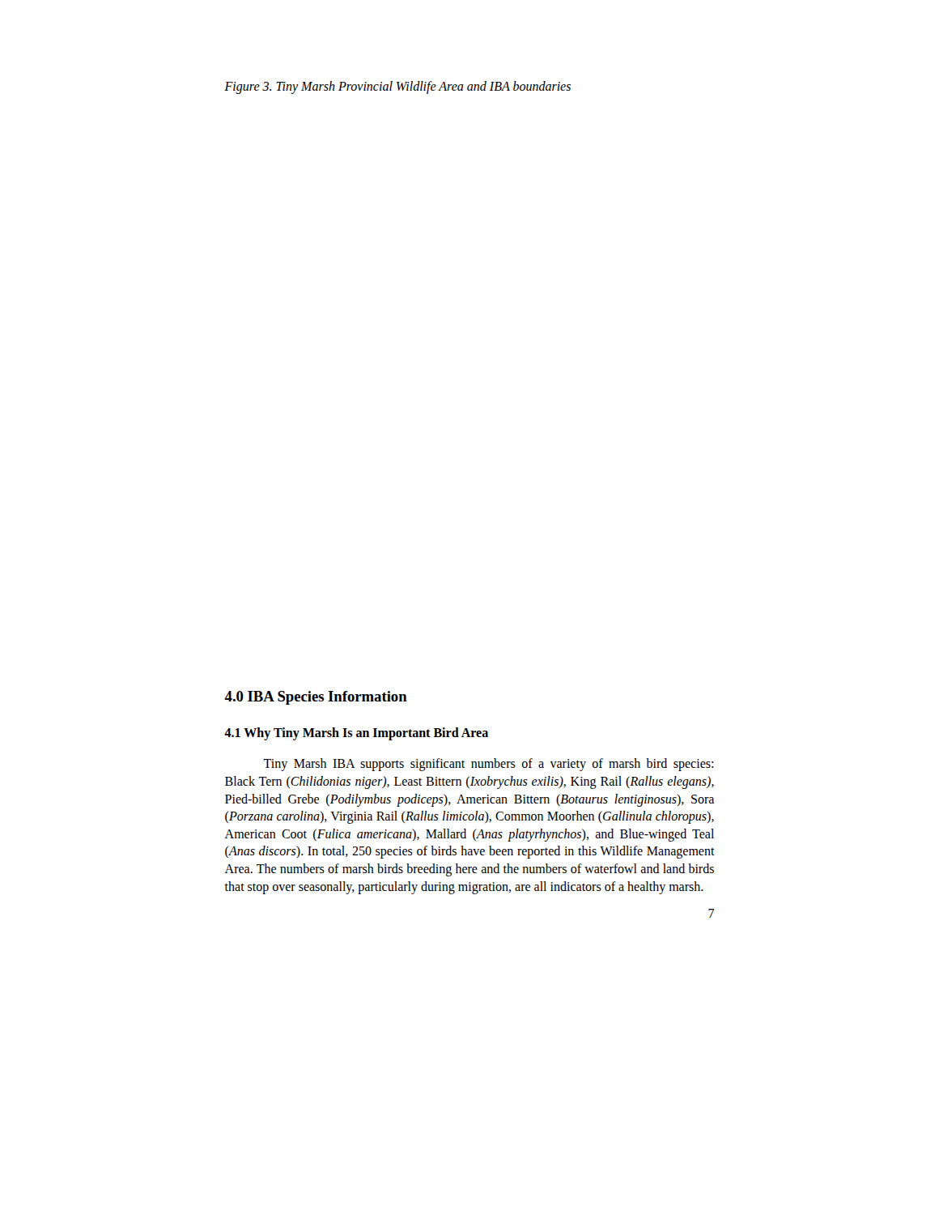Figure 3. Tiny Marsh Provincial Wildlife Area and IBA boundaries
4.0 IBA Species Information
4.1 Why Tiny Marsh Is an Important Bird Area
Tiny Marsh IBA supports significant numbers of a variety of marsh bird species: Black Tern (Chilidonias niger), Least Bittern (Ixobrychus exilis), King Rail (Rallus elegans), Pied-billed Grebe (Podilymbus podiceps), American Bittern (Botaurus lentiginosus), Sora (Porzana carolina), Virginia Rail (Rallus limicola), Common Moorhen (Gallinula chloropus), American Coot (Fulica americana), Mallard (Anas platyrhynchos), and Blue-winged Teal (Anas discors). In total, 250 species of birds have been reported in this Wildlife Management Area. The numbers of marsh birds breeding here and the numbers of waterfowl and land birds that stop over seasonally, particularly during migration, are all indicators of a healthy marsh.
7